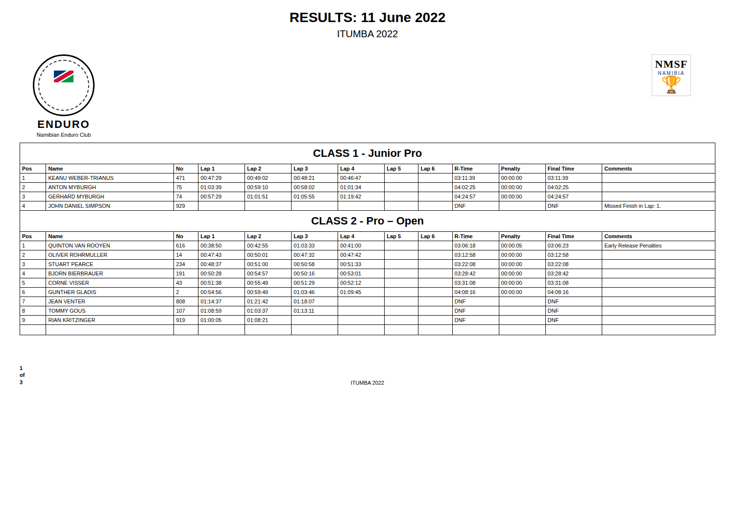RESULTS: 11 June 2022
ITUMBA 2022
ENDURO
Namibian Enduro Club
NMSF
NAMIBIA
🏆
| CLASS 1 - Junior Pro |
| Pos | Name | No | Lap 1 | Lap 2 | Lap 3 | Lap 4 | Lap 5 | Lap 6 | R-Time | Penalty | Final Time | Comments |
| 1 | KEANU WEBER-TRIANUS | 471 | 00:47:29 | 00:49:02 | 00:48:21 | 00:46:47 | | | 03:11:39 | 00:00:00 | 03:11:39 | |
| 2 | ANTON MYBURGH | 75 | 01:03:39 | 00:59:10 | 00:58:02 | 01:01:34 | | | 04:02:25 | 00:00:00 | 04:02:25 | |
| 3 | GERHARD MYBURGH | 74 | 00:57:29 | 01:01:51 | 01:05:55 | 01:19:42 | | | 04:24:57 | 00:00:00 | 04:24:57 | |
| 4 | JOHN DANIEL SIMPSON | 929 | | | | | | | DNF | | DNF | Missed Finish in Lap: 1. |
| CLASS 2 - Pro – Open |
| Pos | Name | No | Lap 1 | Lap 2 | Lap 3 | Lap 4 | Lap 5 | Lap 6 | R-Time | Penalty | Final Time | Comments |
| 1 | QUINTON VAN ROOYEN | 616 | 00:38:50 | 00:42:55 | 01:03:33 | 00:41:00 | | | 03:06:18 | 00:00:05 | 03:06:23 | Early Release Penalties |
| 2 | OLIVER ROHRMULLER | 14 | 00:47:43 | 00:50:01 | 00:47:32 | 00:47:42 | | | 03:12:58 | 00:00:00 | 03:12:58 | |
| 3 | STUART PEARCE | 234 | 00:48:37 | 00:51:00 | 00:50:58 | 00:51:33 | | | 03:22:08 | 00:00:00 | 03:22:08 | |
| 4 | BJORN BIERBRAUER | 191 | 00:50:28 | 00:54:57 | 00:50:16 | 00:53:01 | | | 03:28:42 | 00:00:00 | 03:28:42 | |
| 5 | CORNE VISSER | 43 | 00:51:38 | 00:55:49 | 00:51:29 | 00:52:12 | | | 03:31:08 | 00:00:00 | 03:31:08 | |
| 6 | GUNTHER GLADIS | 2 | 00:54:56 | 00:59:49 | 01:03:46 | 01:09:45 | | | 04:08:16 | 00:00:00 | 04:08:16 | |
| 7 | JEAN VENTER | 808 | 01:14:37 | 01:21:42 | 01:18:07 | | | | DNF | | DNF | |
| 8 | TOMMY GOUS | 107 | 01:08:59 | 01:03:37 | 01:13:11 | | | | DNF | | DNF | |
| 9 | RIAN KRITZINGER | 919 | 01:00:05 | 01:08:21 | | | | | DNF | | DNF | |
1
of
3
ITUMBA 2022